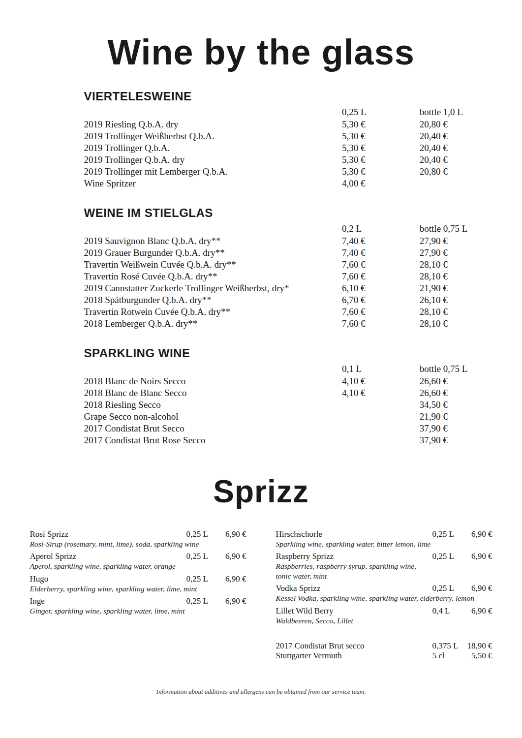Wine by the glass
Viertelesweine
| | 0,25 L | bottle 1,0 L |
| 2019 Riesling Q.b.A. dry | 5,30 € | 20,80 € |
| 2019 Trollinger Weißherbst Q.b.A. | 5,30 € | 20,40 € |
| 2019 Trollinger Q.b.A. | 5,30 € | 20,40 € |
| 2019 Trollinger Q.b.A. dry | 5,30 € | 20,40 € |
| 2019 Trollinger mit Lemberger Q.b.A. | 5,30 € | 20,80 € |
| Wine Spritzer | 4,00 € | |
Weine im Stielglas
| | 0,2 L | bottle 0,75 L |
| 2019 Sauvignon Blanc Q.b.A. dry** | 7,40 € | 27,90 € |
| 2019 Grauer Burgunder Q.b.A. dry** | 7,40 € | 27,90 € |
| Travertin Weißwein Cuvée Q.b.A. dry** | 7,60 € | 28,10 € |
| Travertin Rosé Cuvée Q.b.A. dry** | 7,60 € | 28,10 € |
| 2019 Cannstatter Zuckerle Trollinger Weißherbst, dry* | 6,10 € | 21,90 € |
| 2018 Spätburgunder Q.b.A. dry** | 6,70 € | 26,10 € |
| Travertin Rotwein Cuvée Q.b.A. dry** | 7,60 € | 28,10 € |
| 2018 Lemberger Q.b.A. dry** | 7,60 € | 28,10 € |
Sparkling Wine
| | 0,1 L | bottle 0,75 L |
| 2018 Blanc de Noirs Secco | 4,10 € | 26,60 € |
| 2018 Blanc de Blanc Secco | 4,10 € | 26,60 € |
| 2018 Riesling Secco | | 34,50 € |
| Grape Secco non-alcohol | | 21,90 € |
| 2017 Condistat Brut Secco | | 37,90 € |
| 2017 Condistat Brut Rose Secco | | 37,90 € |
Sprizz
Rosi Sprizz 0,25 L 6,90 €
Rosi-Sirup (rosemary, mint, lime), soda, sparkling wine
Aperol Sprizz 0,25 L 6,90 €
Aperol, sparkling wine, sparkling water, orange
Hugo 0,25 L 6,90 €
Elderberry, sparkling wine, sparkling water, lime, mint
Inge 0,25 L 6,90 €
Ginger, sparkling wine, sparkling water, lime, mint
Hirschschorle 0,25 L 6,90 €
Sparkling wine, sparkling water, bitter lemon, lime
Raspberry Sprizz 0,25 L 6,90 €
Raspberries, raspberry syrup, sparkling wine,
tonic water, mint
Vodka Sprizz 0,25 L 6,90 €
Kessel Vodka, sparkling wine, sparkling water, elderberry, lemon
Lillet Wild Berry 0,4 L 6,90 €
Waldbeeren, Secco, Lillet
2017 Condistat Brut secco 0,375 L 18,90 €
Stuttgarter Vermuth 5 cl 5,50 €
Information about additives and allergens can be obtained from our service team.